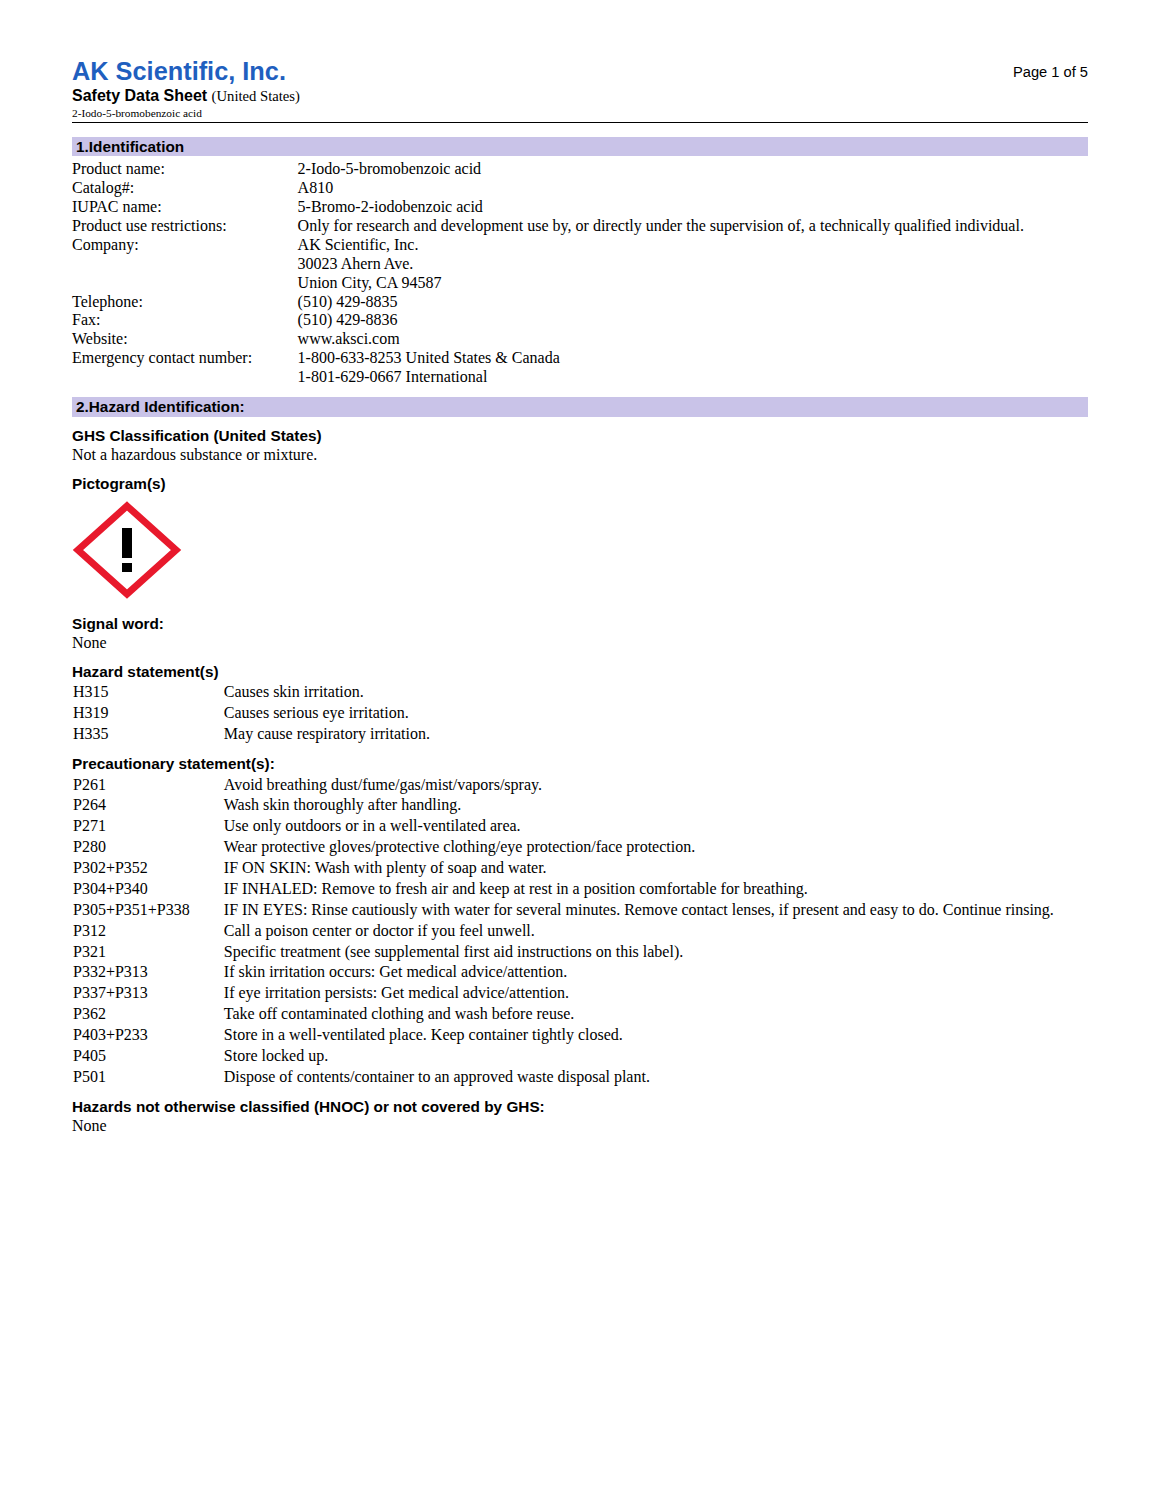Page 1 of 5
AK Scientific, Inc.
Safety Data Sheet (United States)
2-Iodo-5-bromobenzoic acid
1.Identification
| Product name: | 2-Iodo-5-bromobenzoic acid |
| Catalog#: | A810 |
| IUPAC name: | 5-Bromo-2-iodobenzoic acid |
| Product use restrictions: | Only for research and development use by, or directly under the supervision of, a technically qualified individual. |
| Company: | AK Scientific, Inc. 30023 Ahern Ave. Union City, CA 94587 |
| Telephone: | (510) 429-8835 |
| Fax: | (510) 429-8836 |
| Website: | www.aksci.com |
| Emergency contact number: | 1-800-633-8253 United States & Canada 1-801-629-0667 International |
2.Hazard Identification:
GHS Classification (United States)
Not a hazardous substance or mixture.
Pictogram(s)
Signal word:
None
Hazard statement(s)
| H315 | Causes skin irritation. |
| H319 | Causes serious eye irritation. |
| H335 | May cause respiratory irritation. |
Precautionary statement(s):
| P261 | Avoid breathing dust/fume/gas/mist/vapors/spray. |
| P264 | Wash skin thoroughly after handling. |
| P271 | Use only outdoors or in a well-ventilated area. |
| P280 | Wear protective gloves/protective clothing/eye protection/face protection. |
| P302+P352 | IF ON SKIN: Wash with plenty of soap and water. |
| P304+P340 | IF INHALED: Remove to fresh air and keep at rest in a position comfortable for breathing. |
| P305+P351+P338 | IF IN EYES: Rinse cautiously with water for several minutes. Remove contact lenses, if present and easy to do. Continue rinsing. |
| P312 | Call a poison center or doctor if you feel unwell. |
| P321 | Specific treatment (see supplemental first aid instructions on this label). |
| P332+P313 | If skin irritation occurs: Get medical advice/attention. |
| P337+P313 | If eye irritation persists: Get medical advice/attention. |
| P362 | Take off contaminated clothing and wash before reuse. |
| P403+P233 | Store in a well-ventilated place. Keep container tightly closed. |
| P405 | Store locked up. |
| P501 | Dispose of contents/container to an approved waste disposal plant. |
Hazards not otherwise classified (HNOC) or not covered by GHS:
None